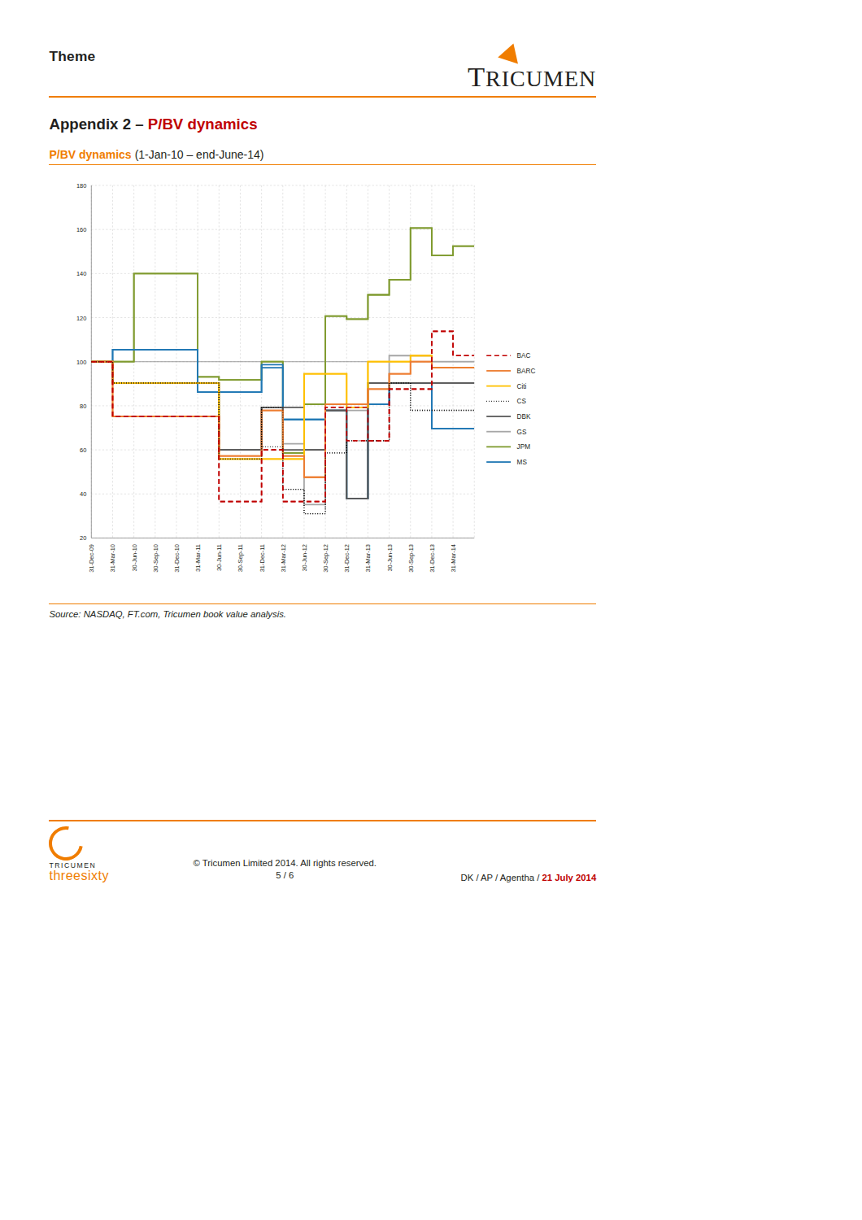Theme
TRICUMEN
Appendix 2 – P/BV dynamics
P/BV dynamics (1-Jan-10 – end-June-14)
180 160 140 120 100 80 60 40 20 31-Dec-09 31-Mar-10 30-Jun-10 30-Sep-10 31-Dec-10 31-Mar-11 30-Jun-11 30-Sep-11 31-Dec-11 31-Mar-12 30-Jun-12 30-Sep-12 31-Dec-12 31-Mar-13 30-Jun-13 30-Sep-13 31-Dec-13 31-Mar-14 BAC BARC Citi CS DBK GS JPM MS
Source: NASDAQ, FT.com, Tricumen book value analysis.
TRICUMEN
threesixty
© Tricumen Limited 2014. All rights reserved.
5 / 6
DK / AP / Agentha / 21 July 2014